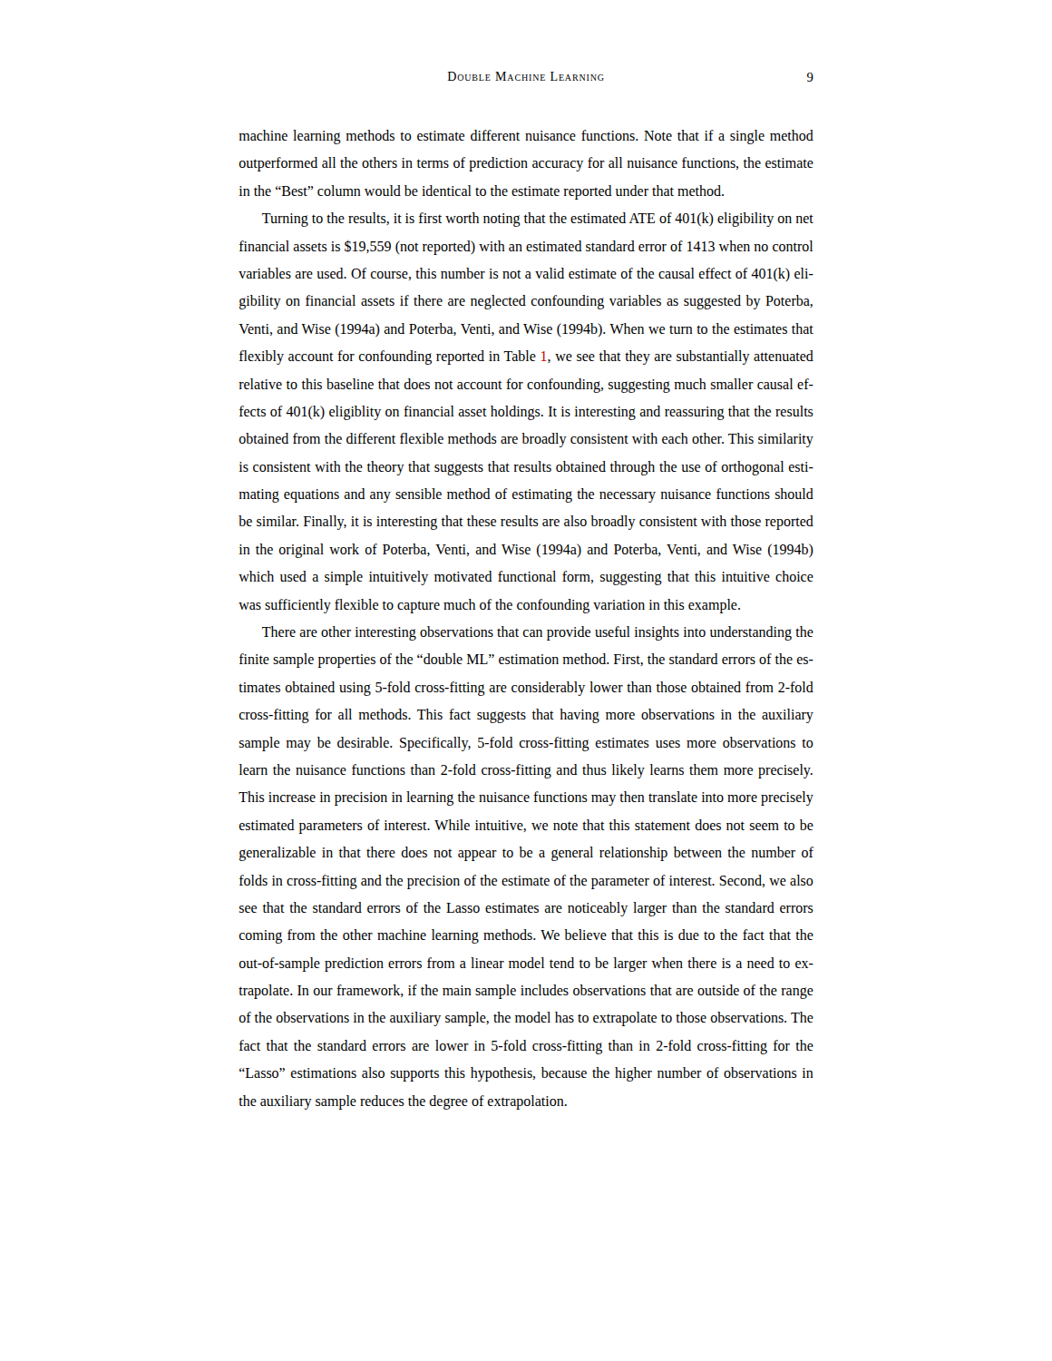Double Machine Learning 9
machine learning methods to estimate different nuisance functions. Note that if a single method outperformed all the others in terms of prediction accuracy for all nuisance functions, the estimate in the “Best” column would be identical to the estimate reported under that method.
Turning to the results, it is first worth noting that the estimated ATE of 401(k) eligibility on net financial assets is $19,559 (not reported) with an estimated standard error of 1413 when no control variables are used. Of course, this number is not a valid estimate of the causal effect of 401(k) eligibility on financial assets if there are neglected confounding variables as suggested by Poterba, Venti, and Wise (1994a) and Poterba, Venti, and Wise (1994b). When we turn to the estimates that flexibly account for confounding reported in Table 1, we see that they are substantially attenuated relative to this baseline that does not account for confounding, suggesting much smaller causal effects of 401(k) eligiblity on financial asset holdings. It is interesting and reassuring that the results obtained from the different flexible methods are broadly consistent with each other. This similarity is consistent with the theory that suggests that results obtained through the use of orthogonal estimating equations and any sensible method of estimating the necessary nuisance functions should be similar. Finally, it is interesting that these results are also broadly consistent with those reported in the original work of Poterba, Venti, and Wise (1994a) and Poterba, Venti, and Wise (1994b) which used a simple intuitively motivated functional form, suggesting that this intuitive choice was sufficiently flexible to capture much of the confounding variation in this example.
There are other interesting observations that can provide useful insights into understanding the finite sample properties of the “double ML” estimation method. First, the standard errors of the estimates obtained using 5-fold cross-fitting are considerably lower than those obtained from 2-fold cross-fitting for all methods. This fact suggests that having more observations in the auxiliary sample may be desirable. Specifically, 5-fold cross-fitting estimates uses more observations to learn the nuisance functions than 2-fold cross-fitting and thus likely learns them more precisely. This increase in precision in learning the nuisance functions may then translate into more precisely estimated parameters of interest. While intuitive, we note that this statement does not seem to be generalizable in that there does not appear to be a general relationship between the number of folds in cross-fitting and the precision of the estimate of the parameter of interest. Second, we also see that the standard errors of the Lasso estimates are noticeably larger than the standard errors coming from the other machine learning methods. We believe that this is due to the fact that the out-of-sample prediction errors from a linear model tend to be larger when there is a need to extrapolate. In our framework, if the main sample includes observations that are outside of the range of the observations in the auxiliary sample, the model has to extrapolate to those observations. The fact that the standard errors are lower in 5-fold cross-fitting than in 2-fold cross-fitting for the “Lasso” estimations also supports this hypothesis, because the higher number of observations in the auxiliary sample reduces the degree of extrapolation.